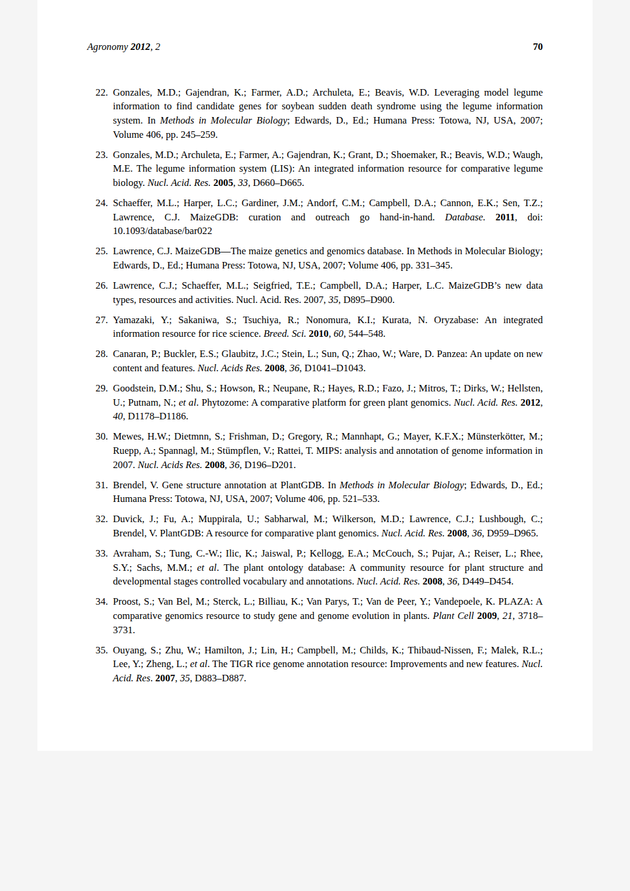Agronomy 2012, 2
70
22. Gonzales, M.D.; Gajendran, K.; Farmer, A.D.; Archuleta, E.; Beavis, W.D. Leveraging model legume information to find candidate genes for soybean sudden death syndrome using the legume information system. In Methods in Molecular Biology; Edwards, D., Ed.; Humana Press: Totowa, NJ, USA, 2007; Volume 406, pp. 245–259.
23. Gonzales, M.D.; Archuleta, E.; Farmer, A.; Gajendran, K.; Grant, D.; Shoemaker, R.; Beavis, W.D.; Waugh, M.E. The legume information system (LIS): An integrated information resource for comparative legume biology. Nucl. Acid. Res. 2005, 33, D660–D665.
24. Schaeffer, M.L.; Harper, L.C.; Gardiner, J.M.; Andorf, C.M.; Campbell, D.A.; Cannon, E.K.; Sen, T.Z.; Lawrence, C.J. MaizeGDB: curation and outreach go hand-in-hand. Database. 2011, doi: 10.1093/database/bar022
25. Lawrence, C.J. MaizeGDB—The maize genetics and genomics database. In Methods in Molecular Biology; Edwards, D., Ed.; Humana Press: Totowa, NJ, USA, 2007; Volume 406, pp. 331–345.
26. Lawrence, C.J.; Schaeffer, M.L.; Seigfried, T.E.; Campbell, D.A.; Harper, L.C. MaizeGDB’s new data types, resources and activities. Nucl. Acid. Res. 2007, 35, D895–D900.
27. Yamazaki, Y.; Sakaniwa, S.; Tsuchiya, R.; Nonomura, K.I.; Kurata, N. Oryzabase: An integrated information resource for rice science. Breed. Sci. 2010, 60, 544–548.
28. Canaran, P.; Buckler, E.S.; Glaubitz, J.C.; Stein, L.; Sun, Q.; Zhao, W.; Ware, D. Panzea: An update on new content and features. Nucl. Acids Res. 2008, 36, D1041–D1043.
29. Goodstein, D.M.; Shu, S.; Howson, R.; Neupane, R.; Hayes, R.D.; Fazo, J.; Mitros, T.; Dirks, W.; Hellsten, U.; Putnam, N.; et al. Phytozome: A comparative platform for green plant genomics. Nucl. Acid. Res. 2012, 40, D1178–D1186.
30. Mewes, H.W.; Dietmnn, S.; Frishman, D.; Gregory, R.; Mannhapt, G.; Mayer, K.F.X.; Münsterkötter, M.; Ruepp, A.; Spannagl, M.; Stümpflen, V.; Rattei, T. MIPS: analysis and annotation of genome information in 2007. Nucl. Acids Res. 2008, 36, D196–D201.
31. Brendel, V. Gene structure annotation at PlantGDB. In Methods in Molecular Biology; Edwards, D., Ed.; Humana Press: Totowa, NJ, USA, 2007; Volume 406, pp. 521–533.
32. Duvick, J.; Fu, A.; Muppirala, U.; Sabharwal, M.; Wilkerson, M.D.; Lawrence, C.J.; Lushbough, C.; Brendel, V. PlantGDB: A resource for comparative plant genomics. Nucl. Acid. Res. 2008, 36, D959–D965.
33. Avraham, S.; Tung, C.-W.; Ilic, K.; Jaiswal, P.; Kellogg, E.A.; McCouch, S.; Pujar, A.; Reiser, L.; Rhee, S.Y.; Sachs, M.M.; et al. The plant ontology database: A community resource for plant structure and developmental stages controlled vocabulary and annotations. Nucl. Acid. Res. 2008, 36, D449–D454.
34. Proost, S.; Van Bel, M.; Sterck, L.; Billiau, K.; Van Parys, T.; Van de Peer, Y.; Vandepoele, K. PLAZA: A comparative genomics resource to study gene and genome evolution in plants. Plant Cell 2009, 21, 3718–3731.
35. Ouyang, S.; Zhu, W.; Hamilton, J.; Lin, H.; Campbell, M.; Childs, K.; Thibaud-Nissen, F.; Malek, R.L.; Lee, Y.; Zheng, L.; et al. The TIGR rice genome annotation resource: Improvements and new features. Nucl. Acid. Res. 2007, 35, D883–D887.